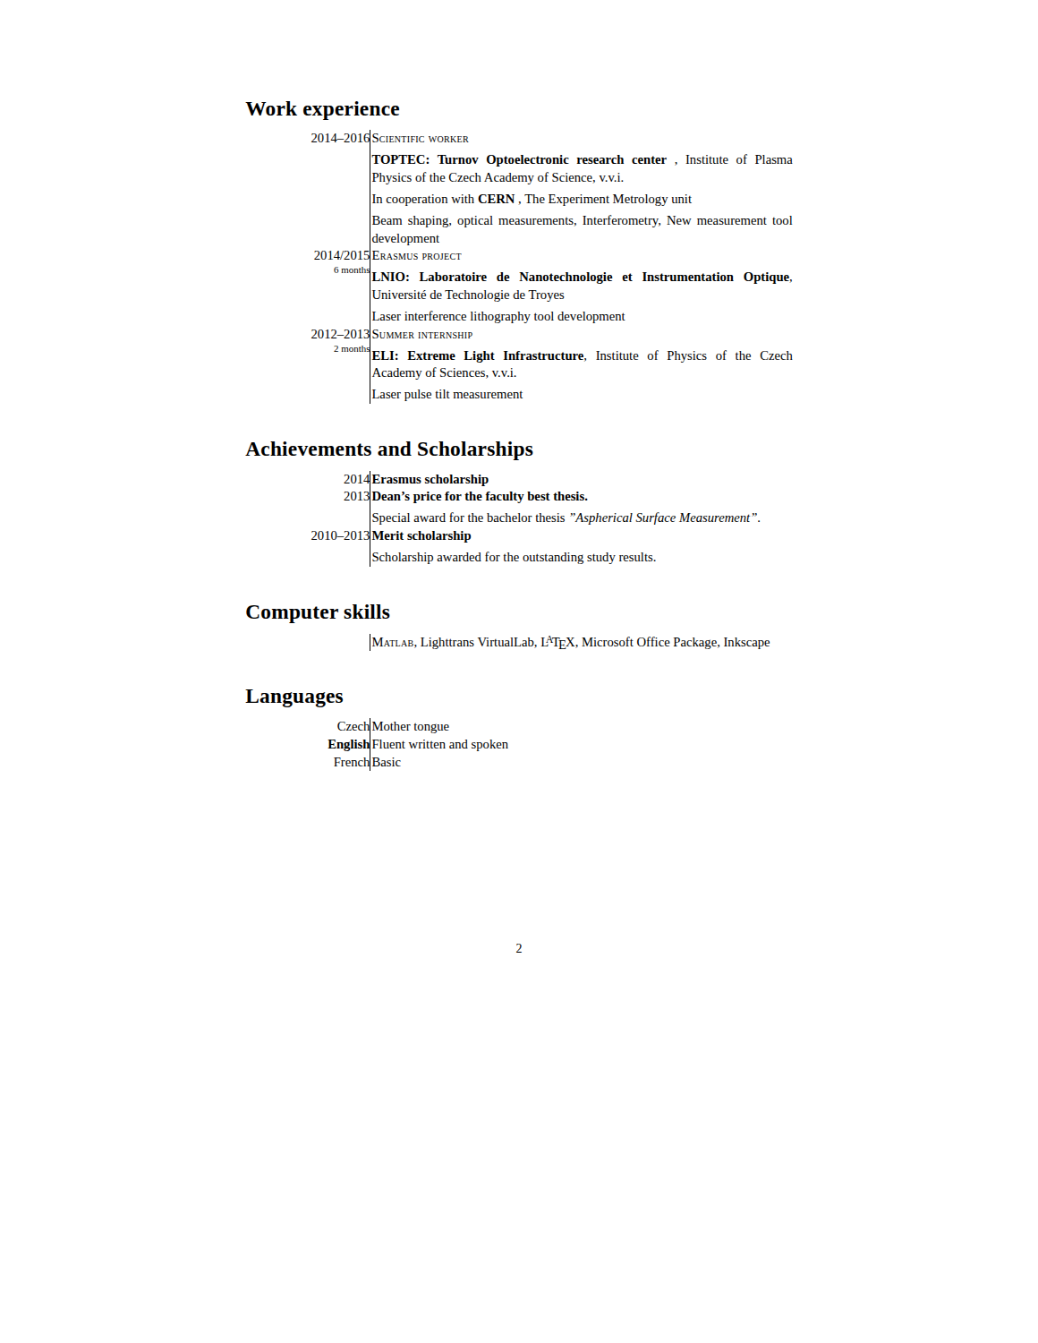Work experience
| 2014–2016 | | Scientific worker TOPTEC: Turnov Optoelectronic research center , Institute of Plasma Physics of the Czech Academy of Science, v.v.i. In cooperation with CERN , The Experiment Metrology unit Beam shaping, optical measurements, Interferometry, New measurement tool development |
| 2014/2015 6 months | | Erasmus project LNIO: Laboratoire de Nanotechnologie et Instrumentation Optique , Université de Technologie de Troyes Laser interference lithography tool development |
| 2012–2013 2 months | | Summer internship ELI: Extreme Light Infrastructure , Institute of Physics of the Czech Academy of Sciences, v.v.i. Laser pulse tilt measurement |
Achievements and Scholarships
| 2014 | | Erasmus scholarship |
| 2013 | | Dean’s price for the faculty best thesis. Special award for the bachelor thesis ”Aspherical Surface Measurement” . |
| 2010–2013 | | Merit scholarship Scholarship awarded for the outstanding study results. |
Computer skills
| | | Matlab , Lighttrans VirtualLab, L A T E X , Microsoft Office Package, Inkscape |
Languages
| Czech | | Mother tongue |
| English | | Fluent written and spoken |
| French | | Basic |
2